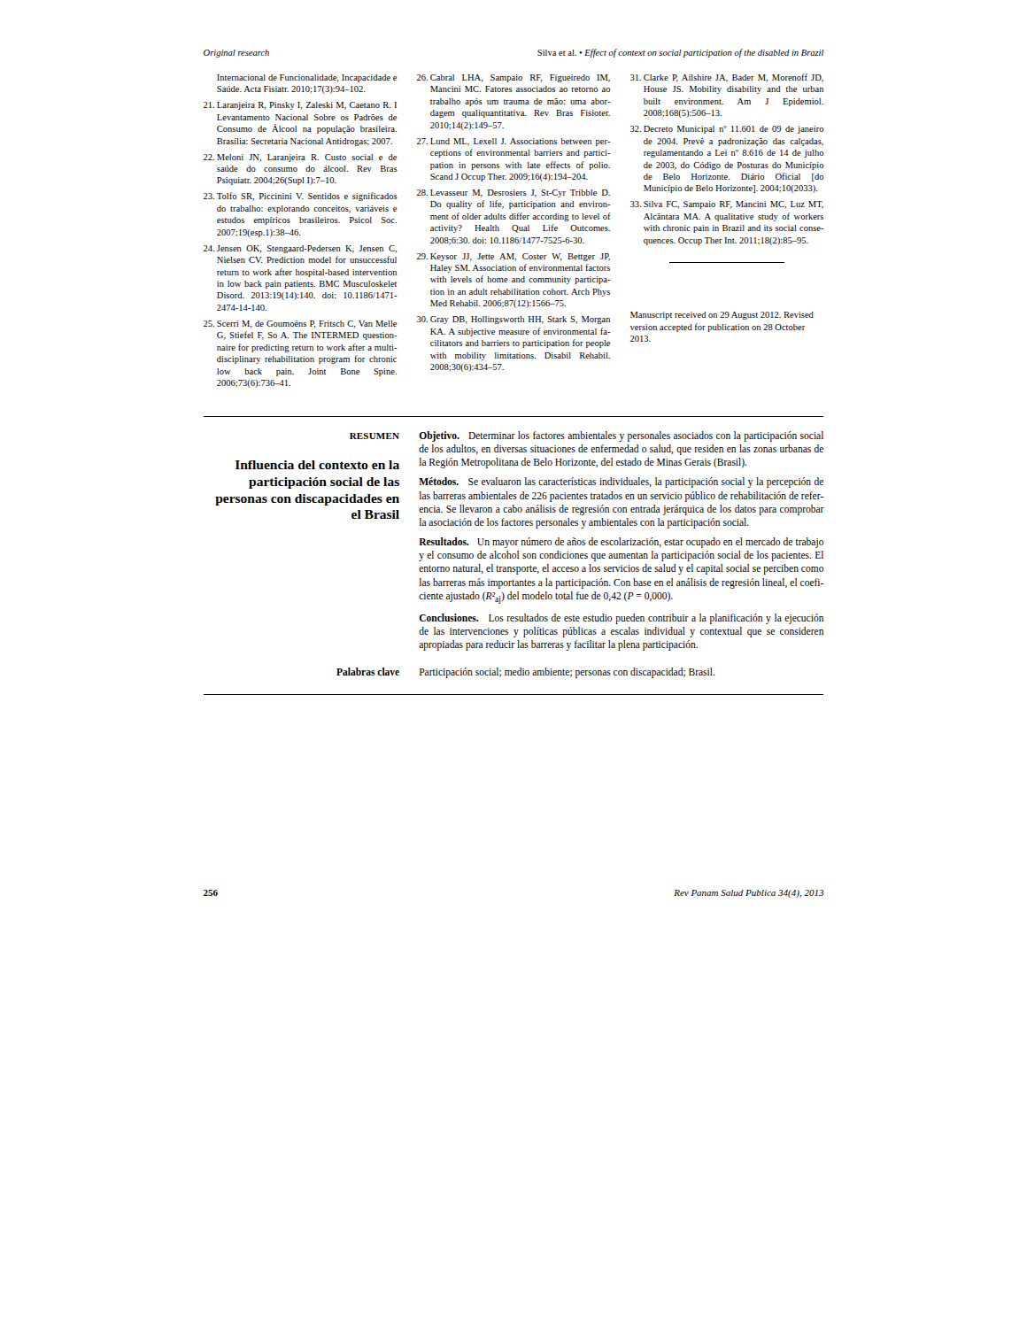Original research
Silva et al. • Effect of context on social participation of the disabled in Brazil
Internacional de Funcionalidade, Incapacidade e Saúde. Acta Fisiatr. 2010;17(3):94–102.
21. Laranjeira R, Pinsky I, Zaleski M, Caetano R. I Levantamento Nacional Sobre os Padrões de Consumo de Álcool na população brasileira. Brasília: Secretaria Nacional Antidrogas; 2007.
22. Meloni JN, Laranjeira R. Custo social e de saúde do consumo do álcool. Rev Bras Psiquiatr. 2004;26(Supl I):7–10.
23. Tolfo SR, Piccinini V. Sentidos e significados do trabalho: explorando conceitos, variáveis e estudos empíricos brasileiros. Psicol Soc. 2007;19(esp.1):38–46.
24. Jensen OK, Stengaard-Pedersen K, Jensen C, Nielsen CV. Prediction model for unsuccessful return to work after hospital-based intervention in low back pain patients. BMC Musculoskelet Disord. 2013:19(14):140. doi: 10.1186/1471-2474-14-140.
25. Scerri M, de Goumoëns P, Fritsch C, Van Melle G, Stiefel F, So A. The INTERMED questionnaire for predicting return to work after a multidisciplinary rehabilitation program for chronic low back pain. Joint Bone Spine. 2006;73(6):736–41.
26. Cabral LHA, Sampaio RF, Figueiredo IM, Mancini MC. Fatores associados ao retorno ao trabalho após um trauma de mão: uma abordagem qualiquantitativa. Rev Bras Fisioter. 2010;14(2):149–57.
27. Lund ML, Lexell J. Associations between perceptions of environmental barriers and participation in persons with late effects of polio. Scand J Occup Ther. 2009;16(4):194–204.
28. Levasseur M, Desrosiers J, St-Cyr Tribble D. Do quality of life, participation and environment of older adults differ according to level of activity? Health Qual Life Outcomes. 2008;6:30. doi: 10.1186/1477-7525-6-30.
29. Keysor JJ, Jette AM, Coster W, Bettger JP, Haley SM. Association of environmental factors with levels of home and community participation in an adult rehabilitation cohort. Arch Phys Med Rehabil. 2006;87(12):1566–75.
30. Gray DB, Hollingsworth HH, Stark S, Morgan KA. A subjective measure of environmental facilitators and barriers to participation for people with mobility limitations. Disabil Rehabil. 2008;30(6):434–57.
31. Clarke P, Ailshire JA, Bader M, Morenoff JD, House JS. Mobility disability and the urban built environment. Am J Epidemiol. 2008;168(5):506–13.
32. Decreto Municipal nº 11.601 de 09 de janeiro de 2004. Prevê a padronização das calçadas, regulamentando a Lei nº 8.616 de 14 de julho de 2003, do Código de Posturas do Município de Belo Horizonte. Diário Oficial [do Município de Belo Horizonte]. 2004;10(2033).
33. Silva FC, Sampaio RF, Mancini MC, Luz MT, Alcântara MA. A qualitative study of workers with chronic pain in Brazil and its social consequences. Occup Ther Int. 2011;18(2):85–95.
Manuscript received on 29 August 2012. Revised version accepted for publication on 28 October 2013.
RESUMEN
Influencia del contexto en la participación social de las personas con discapacidades en el Brasil
Objetivo. Determinar los factores ambientales y personales asociados con la participación social de los adultos, en diversas situaciones de enfermedad o salud, que residen en las zonas urbanas de la Región Metropolitana de Belo Horizonte, del estado de Minas Gerais (Brasil).
Métodos. Se evaluaron las características individuales, la participación social y la percepción de las barreras ambientales de 226 pacientes tratados en un servicio público de rehabilitación de referencia. Se llevaron a cabo análisis de regresión con entrada jerárquica de los datos para comprobar la asociación de los factores personales y ambientales con la participación social.
Resultados. Un mayor número de años de escolarización, estar ocupado en el mercado de trabajo y el consumo de alcohol son condiciones que aumentan la participación social de los pacientes. El entorno natural, el transporte, el acceso a los servicios de salud y el capital social se perciben como las barreras más importantes a la participación. Con base en el análisis de regresión lineal, el coeficiente ajustado (R²aj) del modelo total fue de 0,42 (P = 0,000).
Conclusiones. Los resultados de este estudio pueden contribuir a la planificación y la ejecución de las intervenciones y políticas públicas a escalas individual y contextual que se consideren apropiadas para reducir las barreras y facilitar la plena participación.
Palabras clave
Participación social; medio ambiente; personas con discapacidad; Brasil.
256
Rev Panam Salud Publica 34(4), 2013